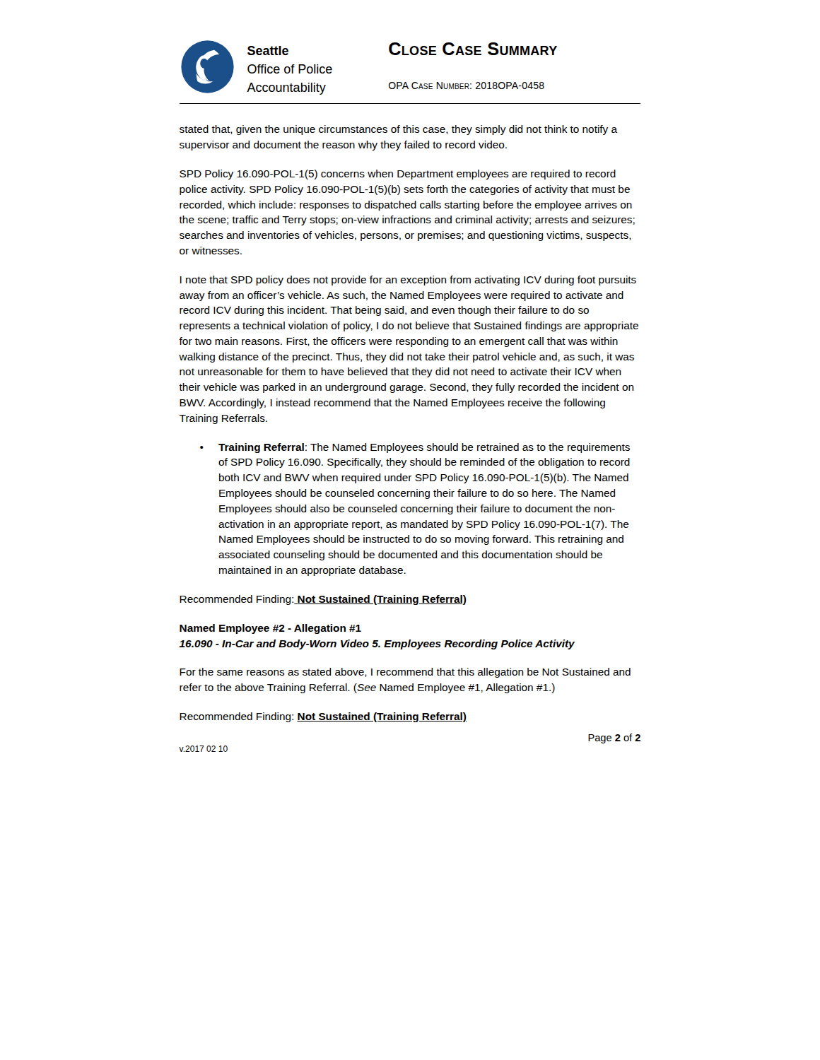Seattle
Office of Police
Accountability
Close Case Summary
OPA Case Number: 2018OPA-0458
stated that, given the unique circumstances of this case, they simply did not think to notify a supervisor and document the reason why they failed to record video.
SPD Policy 16.090-POL-1(5) concerns when Department employees are required to record police activity. SPD Policy 16.090-POL-1(5)(b) sets forth the categories of activity that must be recorded, which include: responses to dispatched calls starting before the employee arrives on the scene; traffic and Terry stops; on-view infractions and criminal activity; arrests and seizures; searches and inventories of vehicles, persons, or premises; and questioning victims, suspects, or witnesses.
I note that SPD policy does not provide for an exception from activating ICV during foot pursuits away from an officer’s vehicle. As such, the Named Employees were required to activate and record ICV during this incident. That being said, and even though their failure to do so represents a technical violation of policy, I do not believe that Sustained findings are appropriate for two main reasons. First, the officers were responding to an emergent call that was within walking distance of the precinct. Thus, they did not take their patrol vehicle and, as such, it was not unreasonable for them to have believed that they did not need to activate their ICV when their vehicle was parked in an underground garage. Second, they fully recorded the incident on BWV. Accordingly, I instead recommend that the Named Employees receive the following Training Referrals.
•
Training Referral: The Named Employees should be retrained as to the requirements of SPD Policy 16.090. Specifically, they should be reminded of the obligation to record both ICV and BWV when required under SPD Policy 16.090-POL-1(5)(b). The Named Employees should be counseled concerning their failure to do so here. The Named Employees should also be counseled concerning their failure to document the non-activation in an appropriate report, as mandated by SPD Policy 16.090-POL-1(7). The Named Employees should be instructed to do so moving forward. This retraining and associated counseling should be documented and this documentation should be maintained in an appropriate database.
Recommended Finding: Not Sustained (Training Referral)
Named Employee #2 - Allegation #1
16.090 - In-Car and Body-Worn Video 5. Employees Recording Police Activity
For the same reasons as stated above, I recommend that this allegation be Not Sustained and refer to the above Training Referral. (See Named Employee #1, Allegation #1.)
Recommended Finding: Not Sustained (Training Referral)
Page 2 of 2
v.2017 02 10